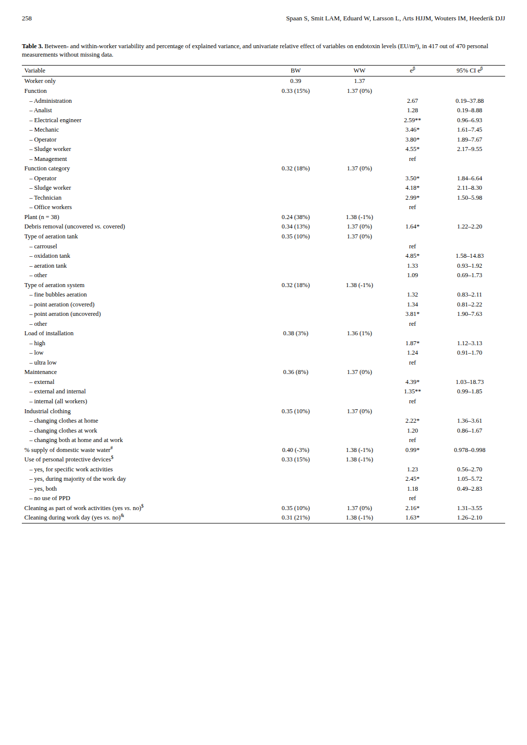258 Spaan S, Smit LAM, Eduard W, Larsson L, Arts HJJM, Wouters IM, Heederik DJJ
Table 3. Between- and within-worker variability and percentage of explained variance, and univariate relative effect of variables on endotoxin levels (EU/m³), in 417 out of 470 personal measurements without missing data.
| Variable | BW | WW | e β | 95% CI e β |
| --- | --- | --- | --- | --- |
| Worker only | 0.39 | 1.37 | | |
| Function | 0.33 (15%) | 1.37 (0%) | | |
| – Administration | | | 2.67 | 0.19–37.88 |
| – Analist | | | 1.28 | 0.19–8.88 |
| – Electrical engineer | | | 2.59** | 0.96–6.93 |
| – Mechanic | | | 3.46* | 1.61–7.45 |
| – Operator | | | 3.80* | 1.89–7.67 |
| – Sludge worker | | | 4.55* | 2.17–9.55 |
| – Management | | | ref | |
| Function category | 0.32 (18%) | 1.37 (0%) | | |
| – Operator | | | 3.50* | 1.84–6.64 |
| – Sludge worker | | | 4.18* | 2.11–8.30 |
| – Technician | | | 2.99* | 1.50–5.98 |
| – Office workers | | | ref | |
| Plant (n = 38) | 0.24 (38%) | 1.38 (-1%) | | |
| Debris removal (uncovered vs. covered) | 0.34 (13%) | 1.37 (0%) | 1.64* | 1.22–2.20 |
| Type of aeration tank | 0.35 (10%) | 1.37 (0%) | | |
| – carrousel | | | ref | |
| – oxidation tank | | | 4.85* | 1.58–14.83 |
| – aeration tank | | | 1.33 | 0.93–1.92 |
| – other | | | 1.09 | 0.69–1.73 |
| Type of aeration system | 0.32 (18%) | 1.38 (-1%) | | |
| – fine bubbles aeration | | | 1.32 | 0.83–2.11 |
| – point aeration (covered) | | | 1.34 | 0.81–2.22 |
| – point aeration (uncovered) | | | 3.81* | 1.90–7.63 |
| – other | | | ref | |
| Load of installation | 0.38 (3%) | 1.36 (1%) | | |
| – high | | | 1.87* | 1.12–3.13 |
| – low | | | 1.24 | 0.91–1.70 |
| – ultra low | | | ref | |
| Maintenance | 0.36 (8%) | 1.37 (0%) | | |
| – external | | | 4.39* | 1.03–18.73 |
| – external and internal | | | 1.35** | 0.99–1.85 |
| – internal (all workers) | | | ref | |
| Industrial clothing | 0.35 (10%) | 1.37 (0%) | | |
| – changing clothes at home | | | 2.22* | 1.36–3.61 |
| – changing clothes at work | | | 1.20 | 0.86–1.67 |
| – changing both at home and at work | | | ref | |
| % supply of domestic waste water # | 0.40 (-3%) | 1.38 (-1%) | 0.99* | 0.978–0.998 |
| Use of personal protective devices $ | 0.33 (15%) | 1.38 (-1%) | | |
| – yes, for specific work activities | | | 1.23 | 0.56–2.70 |
| – yes, during majority of the work day | | | 2.45* | 1.05–5.72 |
| – yes, both | | | 1.18 | 0.49–2.83 |
| – no use of PPD | | | ref | |
| Cleaning as part of work activities (yes vs. no) $ | 0.35 (10%) | 1.37 (0%) | 2.16* | 1.31–3.55 |
| Cleaning during work day (yes vs. no) & | 0.31 (21%) | 1.38 (-1%) | 1.63* | 1.26–2.10 |